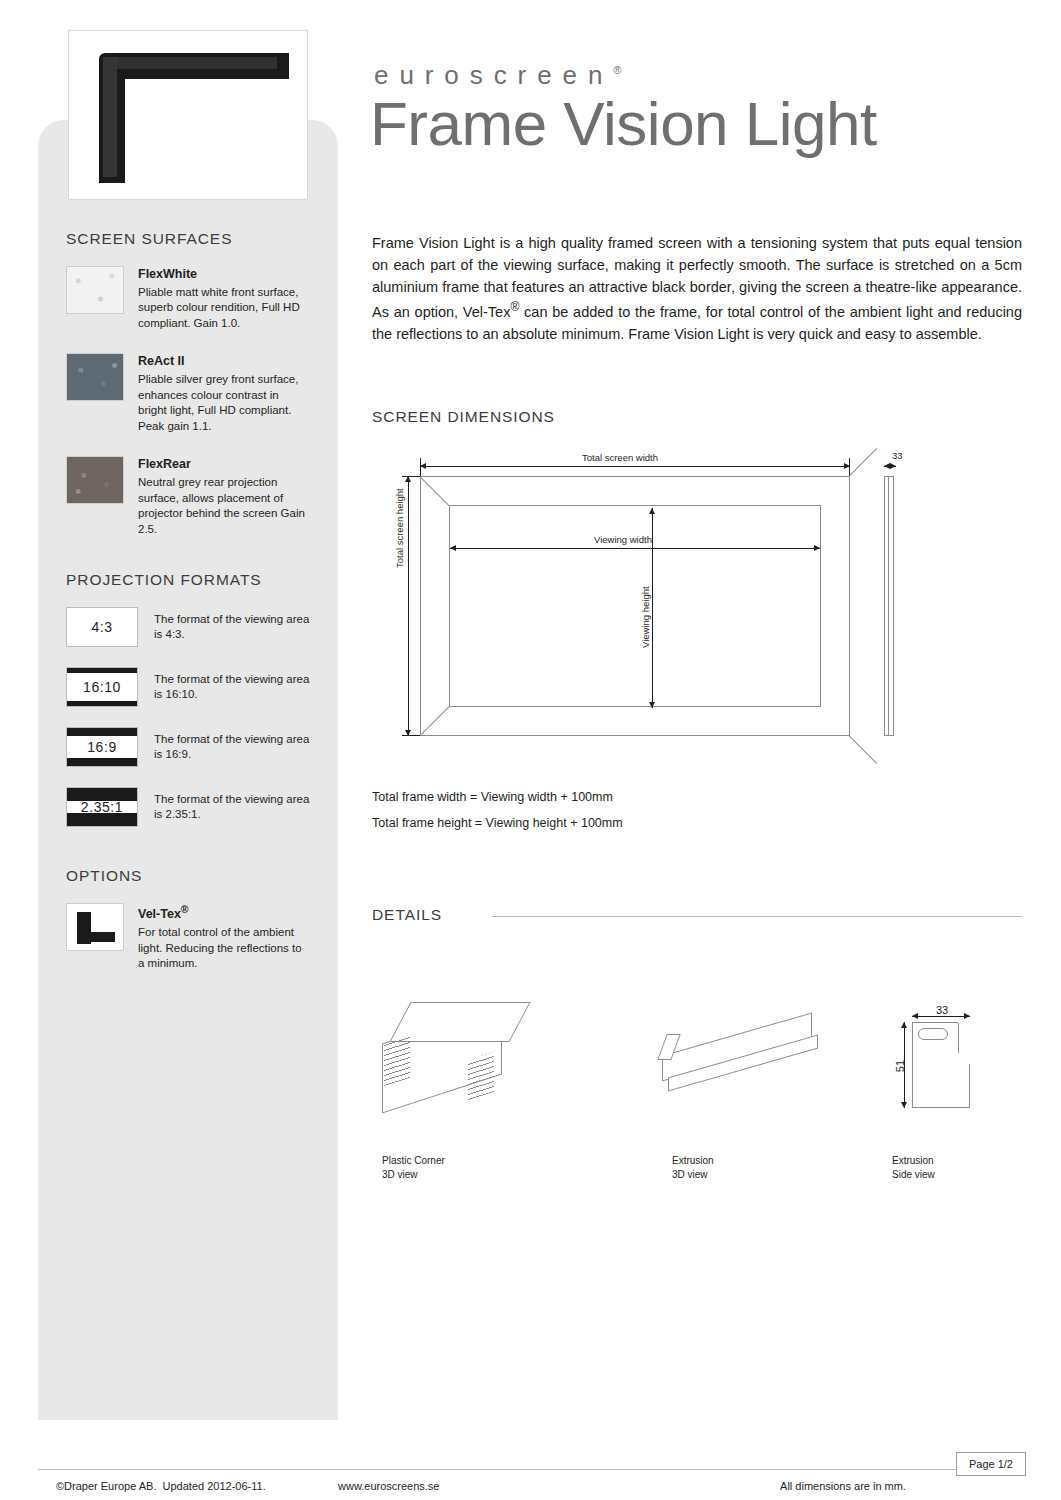SCREEN SURFACES
FlexWhite Pliable matt white front surface, superb colour rendition, Full HD compliant. Gain 1.0.
ReAct IIPliable silver grey front surface, enhances colour contrast in bright light, Full HD compliant. Peak gain 1.1.
FlexRear Neutral grey rear projection surface, allows placement of projector behind the screen Gain 2.5.
PROJECTION FORMATS
4:3
The format of the viewing area is 4:3.
16:10
The format of the viewing area is 16:10.
16:9
The format of the viewing area is 16:9.
2.35:1
The format of the viewing area is 2.35:1.
OPTIONS
Vel-Tex®For total control of the ambient light. Reducing the reflections to a minimum.
euroscreen®
Frame Vision Light
Frame Vision Light is a high quality framed screen with a tensioning system that puts equal tension on each part of the viewing surface, making it perfectly smooth. The surface is stretched on a 5cm aluminium frame that features an attractive black border, giving the screen a theatre-like appearance. As an option, Vel-Tex® can be added to the frame, for total control of the ambient light and reducing the reflections to an absolute minimum. Frame Vision Light is very quick and easy to assemble.
SCREEN DIMENSIONS
Total screen width
Total screen height
Viewing width
Viewing height
33
Total frame width = Viewing width + 100mm
Total frame height = Viewing height + 100mm
DETAILS
Plastic Corner
3D view
Extrusion
3D view
33
51
Extrusion
Side view
©Draper Europe AB. Updated 2012-06-11.
www.euroscreens.se
All dimensions are in mm.
Page 1/2